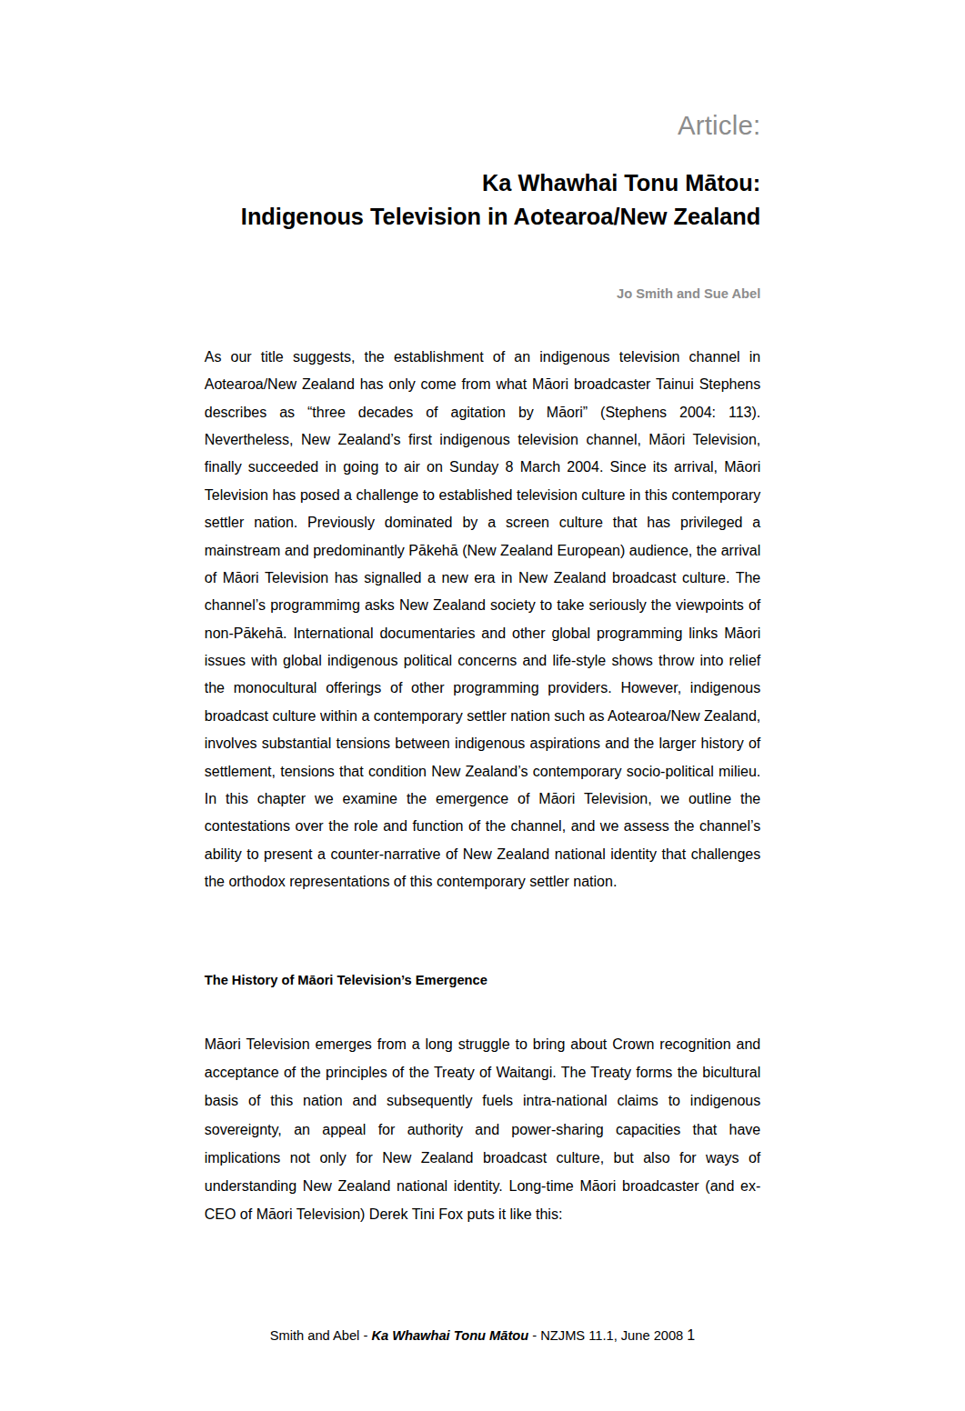Article:
Ka Whawhai Tonu Mātou: Indigenous Television in Aotearoa/New Zealand
Jo Smith and Sue Abel
As our title suggests, the establishment of an indigenous television channel in Aotearoa/New Zealand has only come from what Māori broadcaster Tainui Stephens describes as “three decades of agitation by Māori” (Stephens 2004: 113). Nevertheless, New Zealand’s first indigenous television channel, Māori Television, finally succeeded in going to air on Sunday 8 March 2004. Since its arrival, Māori Television has posed a challenge to established television culture in this contemporary settler nation. Previously dominated by a screen culture that has privileged a mainstream and predominantly Pākehā (New Zealand European) audience, the arrival of Māori Television has signalled a new era in New Zealand broadcast culture. The channel’s programmimg asks New Zealand society to take seriously the viewpoints of non-Pākehā. International documentaries and other global programming links Māori issues with global indigenous political concerns and life-style shows throw into relief the monocultural offerings of other programming providers. However, indigenous broadcast culture within a contemporary settler nation such as Aotearoa/New Zealand, involves substantial tensions between indigenous aspirations and the larger history of settlement, tensions that condition New Zealand’s contemporary socio-political milieu. In this chapter we examine the emergence of Māori Television, we outline the contestations over the role and function of the channel, and we assess the channel’s ability to present a counter-narrative of New Zealand national identity that challenges the orthodox representations of this contemporary settler nation.
The History of Māori Television’s Emergence
Māori Television emerges from a long struggle to bring about Crown recognition and acceptance of the principles of the Treaty of Waitangi. The Treaty forms the bicultural basis of this nation and subsequently fuels intra-national claims to indigenous sovereignty, an appeal for authority and power-sharing capacities that have implications not only for New Zealand broadcast culture, but also for ways of understanding New Zealand national identity. Long-time Māori broadcaster (and ex-CEO of Māori Television) Derek Tini Fox puts it like this:
Smith and Abel - Ka Whawhai Tonu Mātou - NZJMS 11.1, June 2008 1